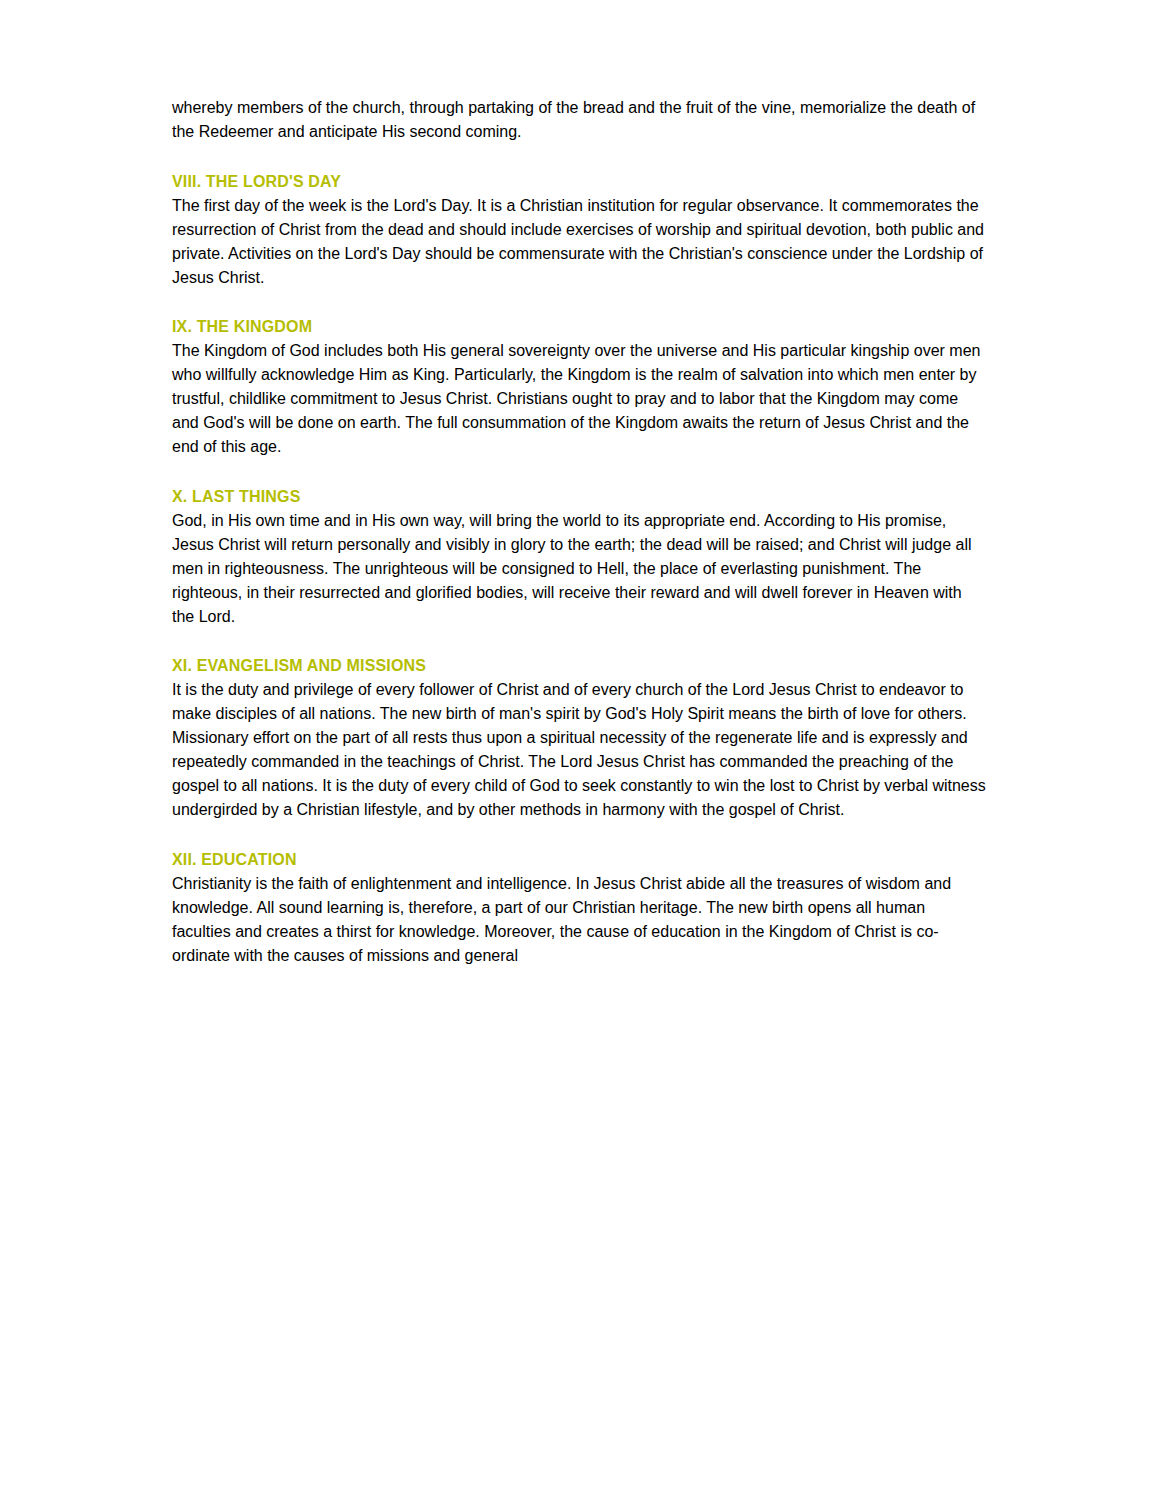whereby members of the church, through partaking of the bread and the fruit of the vine, memorialize the death of the Redeemer and anticipate His second coming.
VIII. THE LORD'S DAY
The first day of the week is the Lord's Day. It is a Christian institution for regular observance. It commemorates the resurrection of Christ from the dead and should include exercises of worship and spiritual devotion, both public and private. Activities on the Lord's Day should be commensurate with the Christian's conscience under the Lordship of Jesus Christ.
IX. THE KINGDOM
The Kingdom of God includes both His general sovereignty over the universe and His particular kingship over men who willfully acknowledge Him as King. Particularly, the Kingdom is the realm of salvation into which men enter by trustful, childlike commitment to Jesus Christ. Christians ought to pray and to labor that the Kingdom may come and God's will be done on earth. The full consummation of the Kingdom awaits the return of Jesus Christ and the end of this age.
X. LAST THINGS
God, in His own time and in His own way, will bring the world to its appropriate end. According to His promise, Jesus Christ will return personally and visibly in glory to the earth; the dead will be raised; and Christ will judge all men in righteousness. The unrighteous will be consigned to Hell, the place of everlasting punishment. The righteous, in their resurrected and glorified bodies, will receive their reward and will dwell forever in Heaven with the Lord.
XI. EVANGELISM AND MISSIONS
It is the duty and privilege of every follower of Christ and of every church of the Lord Jesus Christ to endeavor to make disciples of all nations. The new birth of man's spirit by God's Holy Spirit means the birth of love for others. Missionary effort on the part of all rests thus upon a spiritual necessity of the regenerate life and is expressly and repeatedly commanded in the teachings of Christ. The Lord Jesus Christ has commanded the preaching of the gospel to all nations. It is the duty of every child of God to seek constantly to win the lost to Christ by verbal witness undergirded by a Christian lifestyle, and by other methods in harmony with the gospel of Christ.
XII. EDUCATION
Christianity is the faith of enlightenment and intelligence. In Jesus Christ abide all the treasures of wisdom and knowledge. All sound learning is, therefore, a part of our Christian heritage. The new birth opens all human faculties and creates a thirst for knowledge. Moreover, the cause of education in the Kingdom of Christ is co-ordinate with the causes of missions and general